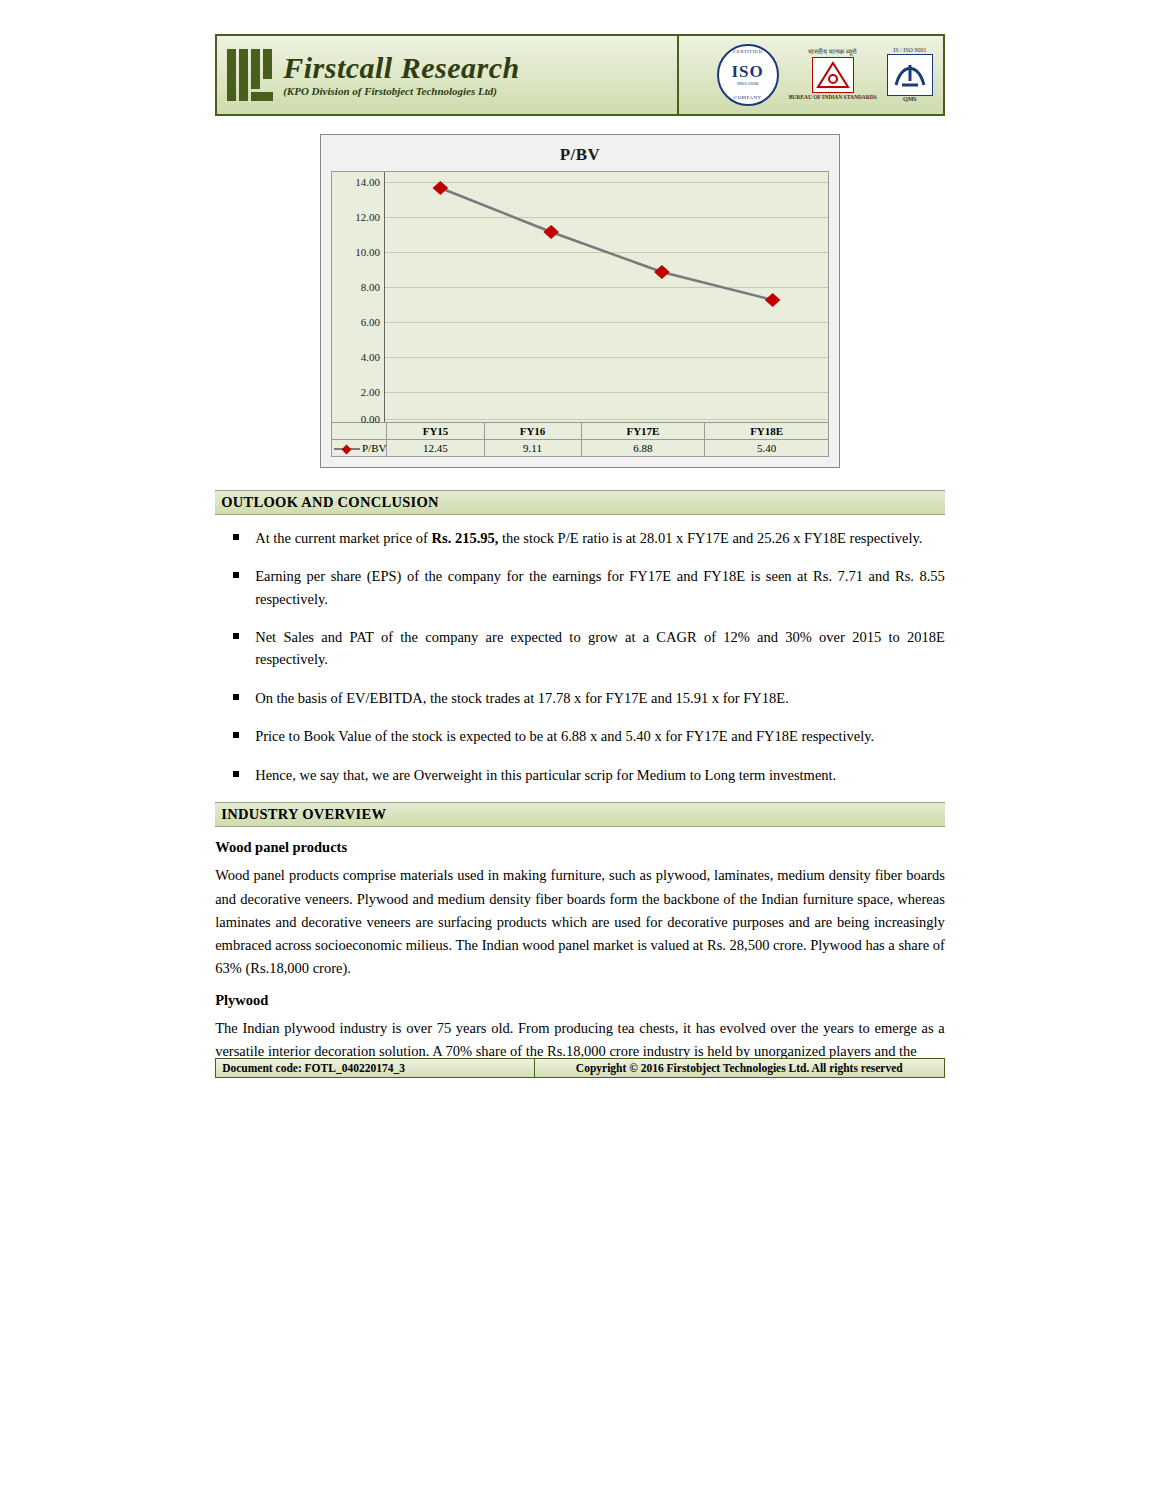Firstcall Research
(KPO Division of Firstobject Technologies Ltd)
CERTIFIED
ISO
9001:2008
COMPANY
भारतीय मानक ब्यूरो
BUREAU OF INDIAN STANDARDS
IS / ISO 9001
QMS
P/BV
14.00
12.00
10.00
8.00
6.00
4.00
2.00
0.00
| | FY15 | FY16 | FY17E | FY18E |
| P/BV | 12.45 | 9.11 | 6.88 | 5.40 |
OUTLOOK AND CONCLUSION
At the current market price of Rs. 215.95, the stock P/E ratio is at 28.01 x FY17E and 25.26 x FY18E respectively.
Earning per share (EPS) of the company for the earnings for FY17E and FY18E is seen at Rs. 7.71 and Rs. 8.55 respectively.
Net Sales and PAT of the company are expected to grow at a CAGR of 12% and 30% over 2015 to 2018E respectively.
On the basis of EV/EBITDA, the stock trades at 17.78 x for FY17E and 15.91 x for FY18E.
Price to Book Value of the stock is expected to be at 6.88 x and 5.40 x for FY17E and FY18E respectively.
Hence, we say that, we are Overweight in this particular scrip for Medium to Long term investment.
INDUSTRY OVERVIEW
Wood panel products
Wood panel products comprise materials used in making furniture, such as plywood, laminates, medium density fiber boards and decorative veneers. Plywood and medium density fiber boards form the backbone of the Indian furniture space, whereas laminates and decorative veneers are surfacing products which are used for decorative purposes and are being increasingly embraced across socioeconomic milieus. The Indian wood panel market is valued at Rs. 28,500 crore. Plywood has a share of 63% (Rs.18,000 crore).
Plywood
The Indian plywood industry is over 75 years old. From producing tea chests, it has evolved over the years to emerge as a versatile interior decoration solution. A 70% share of the Rs.18,000 crore industry is held by unorganized players and the
Document code: FOTL_040220174_3
Copyright © 2016 Firstobject Technologies Ltd. All rights reserved